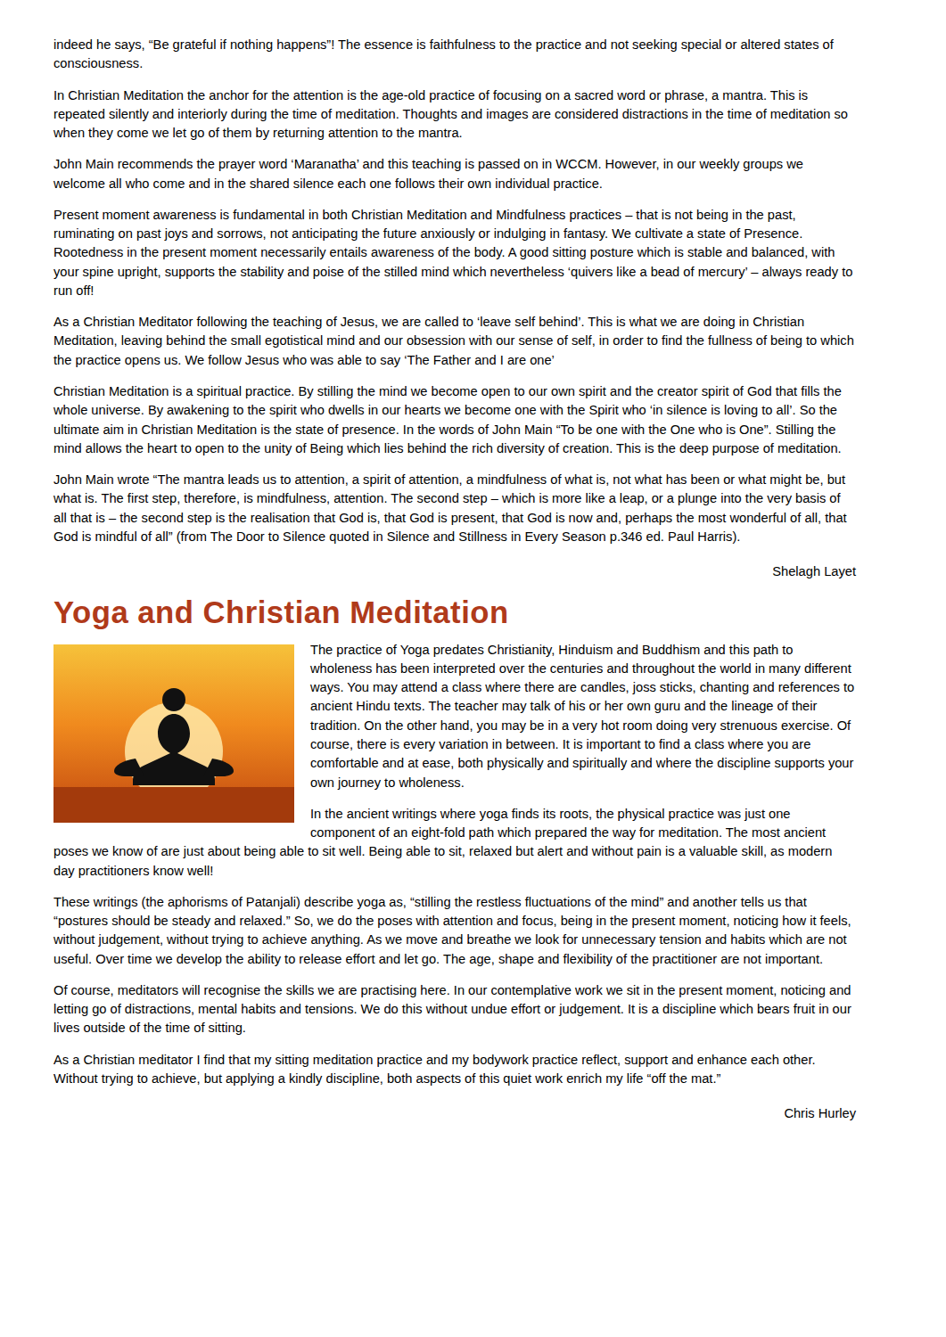indeed he says, “Be grateful if nothing happens”! The essence is faithfulness to the practice and not seeking special or altered states of consciousness.
In Christian Meditation the anchor for the attention is the age-old practice of focusing on a sacred word or phrase, a mantra. This is repeated silently and interiorly during the time of meditation. Thoughts and images are considered distractions in the time of meditation so when they come we let go of them by returning attention to the mantra.
John Main recommends the prayer word ‘Maranatha’ and this teaching is passed on in WCCM. However, in our weekly groups we welcome all who come and in the shared silence each one follows their own individual practice.
Present moment awareness is fundamental in both Christian Meditation and Mindfulness practices – that is not being in the past, ruminating on past joys and sorrows, not anticipating the future anxiously or indulging in fantasy. We cultivate a state of Presence. Rootedness in the present moment necessarily entails awareness of the body. A good sitting posture which is stable and balanced, with your spine upright, supports the stability and poise of the stilled mind which nevertheless ‘quivers like a bead of mercury’ – always ready to run off!
As a Christian Meditator following the teaching of Jesus, we are called to ‘leave self behind’. This is what we are doing in Christian Meditation, leaving behind the small egotistical mind and our obsession with our sense of self, in order to find the fullness of being to which the practice opens us. We follow Jesus who was able to say ‘The Father and I are one’
Christian Meditation is a spiritual practice. By stilling the mind we become open to our own spirit and the creator spirit of God that fills the whole universe. By awakening to the spirit who dwells in our hearts we become one with the Spirit who ‘in silence is loving to all’. So the ultimate aim in Christian Meditation is the state of presence. In the words of John Main “To be one with the One who is One”. Stilling the mind allows the heart to open to the unity of Being which lies behind the rich diversity of creation. This is the deep purpose of meditation.
John Main wrote “The mantra leads us to attention, a spirit of attention, a mindfulness of what is, not what has been or what might be, but what is. The first step, therefore, is mindfulness, attention. The second step – which is more like a leap, or a plunge into the very basis of all that is – the second step is the realisation that God is, that God is present, that God is now and, perhaps the most wonderful of all, that God is mindful of all” (from The Door to Silence quoted in Silence and Stillness in Every Season p.346 ed. Paul Harris).
Shelagh Layet
Yoga and Christian Meditation
The practice of Yoga predates Christianity, Hinduism and Buddhism and this path to wholeness has been interpreted over the centuries and throughout the world in many different ways. You may attend a class where there are candles, joss sticks, chanting and references to ancient Hindu texts. The teacher may talk of his or her own guru and the lineage of their tradition. On the other hand, you may be in a very hot room doing very strenuous exercise. Of course, there is every variation in between. It is important to find a class where you are comfortable and at ease, both physically and spiritually and where the discipline supports your own journey to wholeness.
In the ancient writings where yoga finds its roots, the physical practice was just one component of an eight-fold path which prepared the way for meditation. The most ancient poses we know of are just about being able to sit well. Being able to sit, relaxed but alert and without pain is a valuable skill, as modern day practitioners know well!
These writings (the aphorisms of Patanjali) describe yoga as, “stilling the restless fluctuations of the mind” and another tells us that “postures should be steady and relaxed.” So, we do the poses with attention and focus, being in the present moment, noticing how it feels, without judgement, without trying to achieve anything. As we move and breathe we look for unnecessary tension and habits which are not useful. Over time we develop the ability to release effort and let go. The age, shape and flexibility of the practitioner are not important.
Of course, meditators will recognise the skills we are practising here. In our contemplative work we sit in the present moment, noticing and letting go of distractions, mental habits and tensions. We do this without undue effort or judgement. It is a discipline which bears fruit in our lives outside of the time of sitting.
As a Christian meditator I find that my sitting meditation practice and my bodywork practice reflect, support and enhance each other. Without trying to achieve, but applying a kindly discipline, both aspects of this quiet work enrich my life “off the mat.”
Chris Hurley